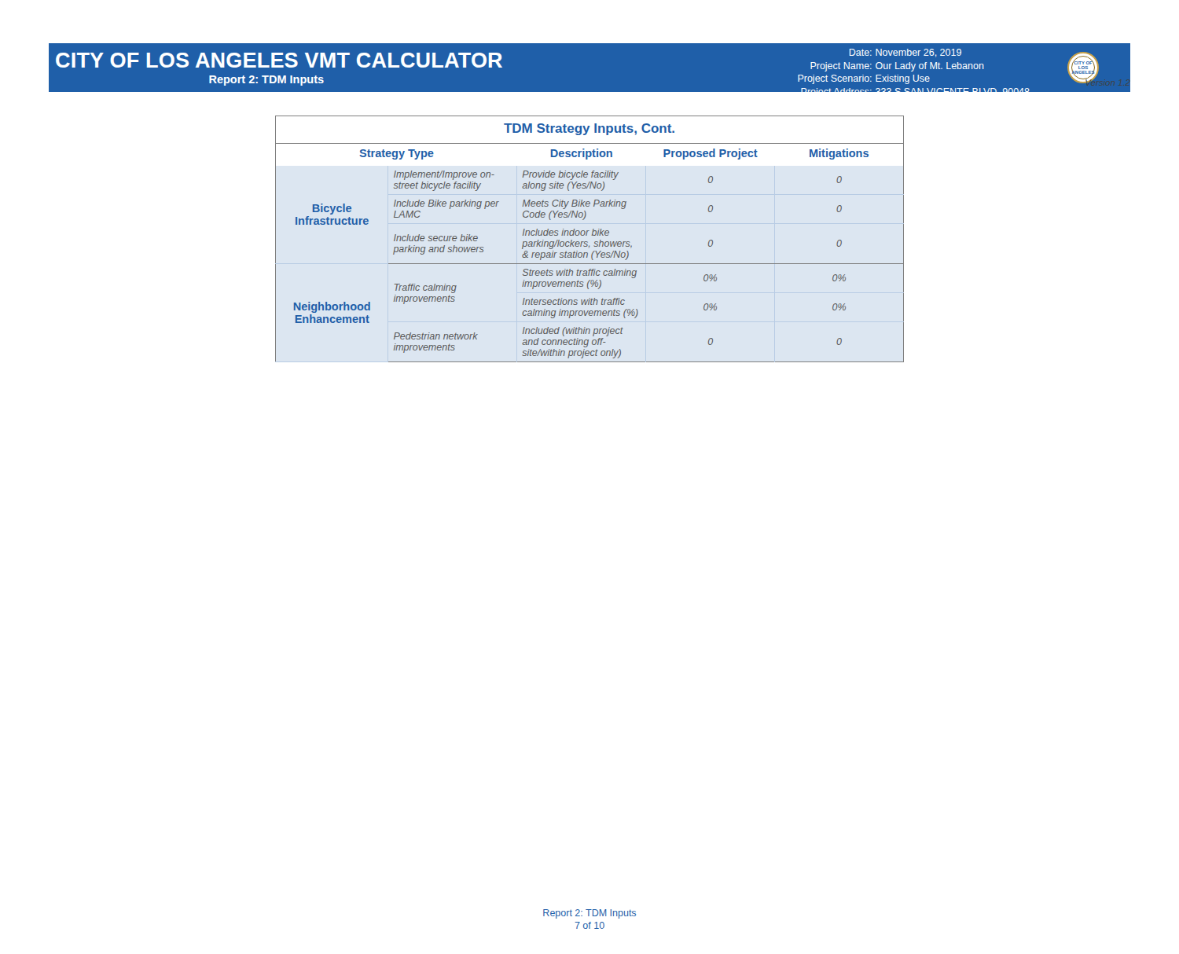CITY OF LOS ANGELES VMT CALCULATOR
Report 2: TDM Inputs
| Date: | November 26, 2019 |
| Project Name: | Our Lady of Mt. Lebanon |
| Project Scenario: | Existing Use |
| Project Address: | 333 S SAN VICENTE BLVD, 90048 |
CITY OF
LOS ANGELES
Version 1.2
TDM Strategy Inputs, Cont.
| Strategy Type | Description | Proposed Project | Mitigations |
| --- | --- | --- | --- |
| Bicycle Infrastructure | Implement/Improve on-street bicycle facility | Provide bicycle facility along site (Yes/No) | 0 | 0 |
| Include Bike parking per LAMC | Meets City Bike Parking Code (Yes/No) | 0 | 0 |
| Include secure bike parking and showers | Includes indoor bike parking/lockers, showers, & repair station (Yes/No) | 0 | 0 |
| Neighborhood Enhancement | Traffic calming improvements | Streets with traffic calming improvements (%) | 0% | 0% |
| Intersections with traffic calming improvements (%) | 0% | 0% |
| Pedestrian network improvements | Included (within project and connecting off-site/within project only) | 0 | 0 |
Report 2: TDM Inputs
7 of 10